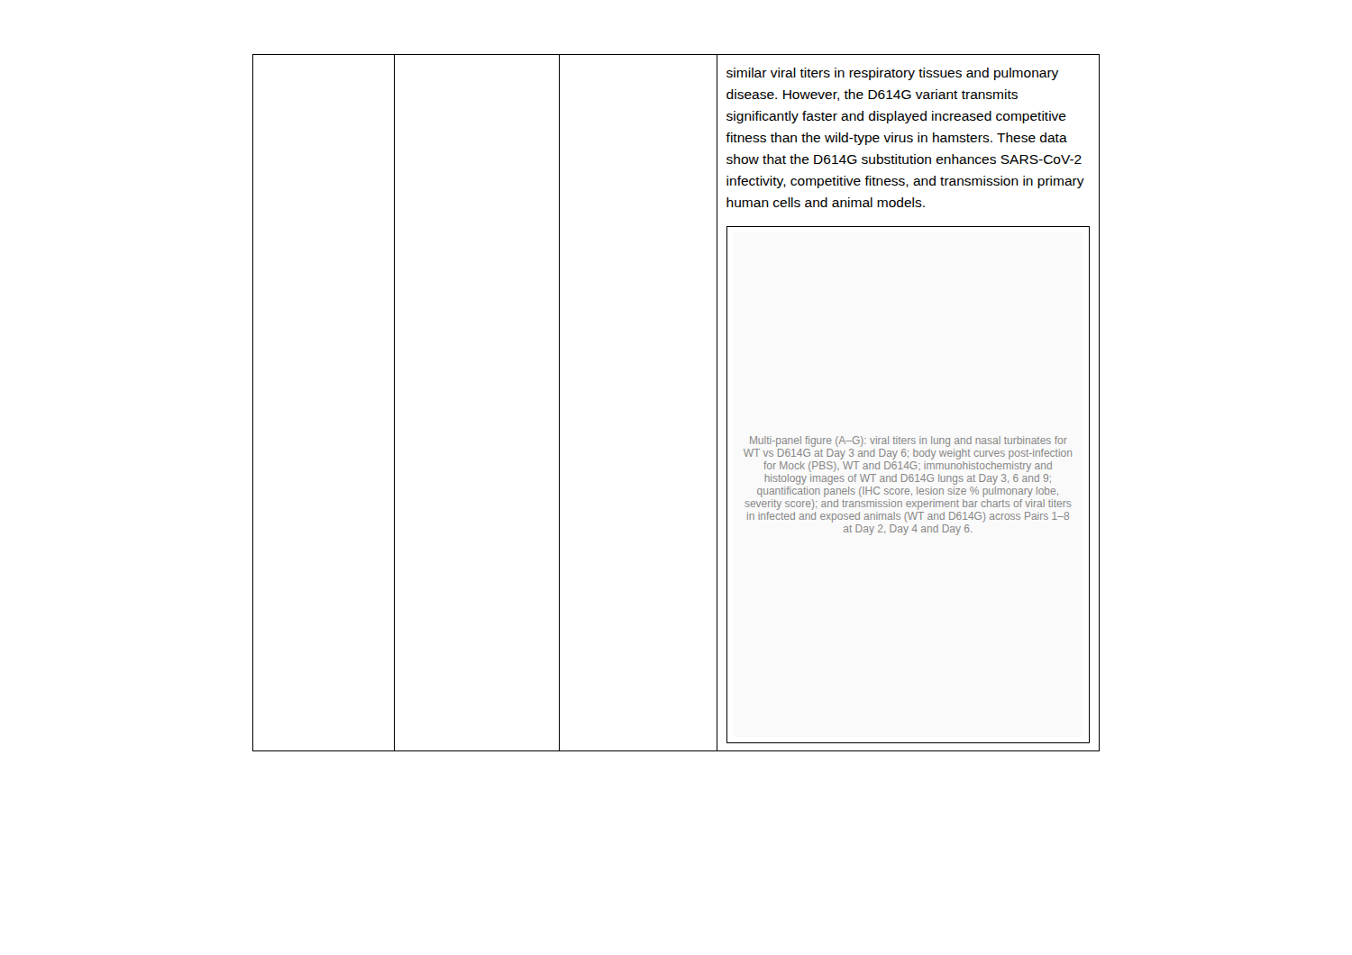| | | | similar viral titers in respiratory tissues and pulmonary disease. However, the D614G variant transmits significantly faster and displayed increased competitive fitness than the wild-type virus in hamsters. These data show that the D614G substitution enhances SARS-CoV-2 infectivity, competitive fitness, and transmission in primary human cells and animal models. Multi-panel figure (A–G): viral titers in lung and nasal turbinates for WT vs D614G at Day 3 and Day 6; body weight curves post-infection for Mock (PBS), WT and D614G; immunohistochemistry and histology images of WT and D614G lungs at Day 3, 6 and 9; quantification panels (IHC score, lesion size % pulmonary lobe, severity score); and transmission experiment bar charts of viral titers in infected and exposed animals (WT and D614G) across Pairs 1–8 at Day 2, Day 4 and Day 6. |